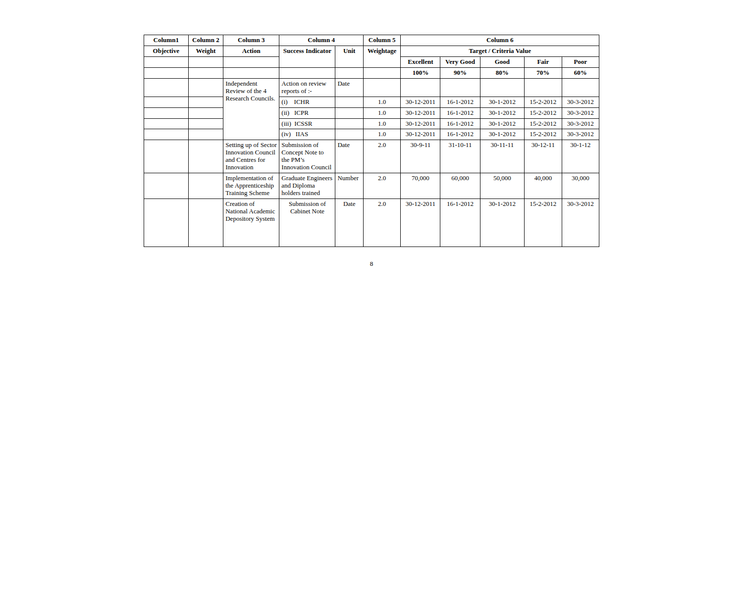| Column1 | Column 2 | Column 3 | Column 4 | Column 5 | Column 6 |
| --- | --- | --- | --- | --- | --- |
| Objective | Weight | Action | Success Indicator | Unit | Weightage | Target / Criteria Value |
| | | | Excellent | Very Good | Good | Fair | Poor |
| | | | | | | 100% | 90% | 80% | 70% | 60% |
| | | Independent Review of the 4 Research Councils. | Action on review reports of :- | Date | | | | | | |
| | | (i) ICHR | | 1.0 | 30-12-2011 | 16-1-2012 | 30-1-2012 | 15-2-2012 | 30-3-2012 |
| | | (ii) ICPR | | 1.0 | 30-12-2011 | 16-1-2012 | 30-1-2012 | 15-2-2012 | 30-3-2012 |
| | | (iii) ICSSR | | 1.0 | 30-12-2011 | 16-1-2012 | 30-1-2012 | 15-2-2012 | 30-3-2012 |
| | | (iv) IIAS | | 1.0 | 30-12-2011 | 16-1-2012 | 30-1-2012 | 15-2-2012 | 30-3-2012 |
| | | Setting up of Sector Innovation Council and Centres for Innovation | Submission of Concept Note to the PM’s Innovation Council | Date | 2.0 | 30-9-11 | 31-10-11 | 30-11-11 | 30-12-11 | 30-1-12 |
| | | Implementation of the Apprenticeship Training Scheme | Graduate Engineers and Diploma holders trained | Number | 2.0 | 70,000 | 60,000 | 50,000 | 40,000 | 30,000 |
| | | Creation of National Academic Depository System | Submission of Cabinet Note | Date | 2.0 | 30-12-2011 | 16-1-2012 | 30-1-2012 | 15-2-2012 | 30-3-2012 |
8